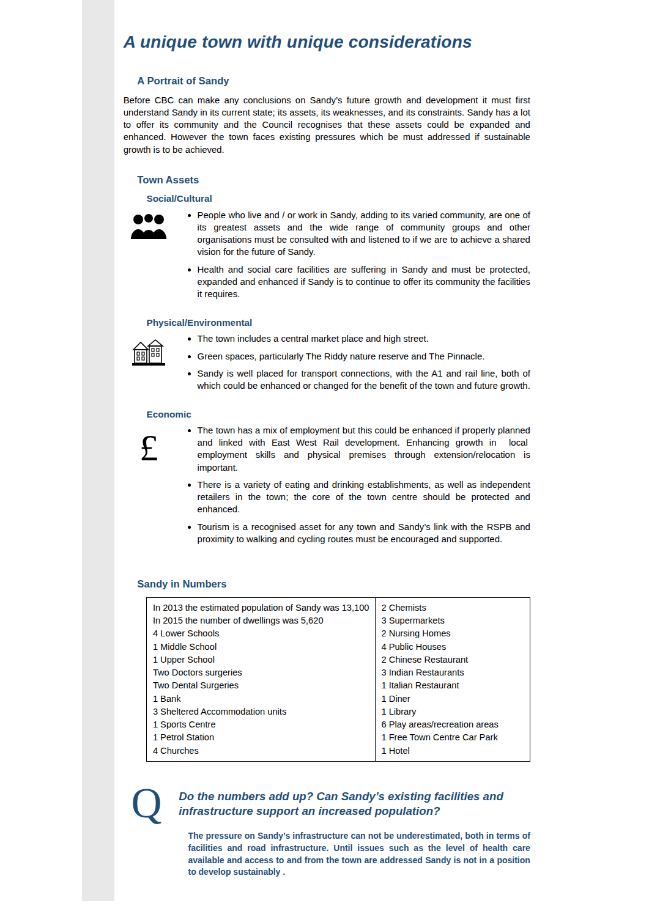A unique town with unique considerations
A Portrait of Sandy
Before CBC can make any conclusions on Sandy’s future growth and development it must first understand Sandy in its current state; its assets, its weaknesses, and its constraints. Sandy has a lot to offer its community and the Council recognises that these assets could be expanded and enhanced. However the town faces existing pressures which be must addressed if sustainable growth is to be achieved.
Town Assets
Social/Cultural
People who live and / or work in Sandy, adding to its varied community, are one of its greatest assets and the wide range of community groups and other organisations must be consulted with and listened to if we are to achieve a shared vision for the future of Sandy.
Health and social care facilities are suffering in Sandy and must be protected, expanded and enhanced if Sandy is to continue to offer its community the facilities it requires.
Physical/Environmental
The town includes a central market place and high street.
Green spaces, particularly The Riddy nature reserve and The Pinnacle.
Sandy is well placed for transport connections, with the A1 and rail line, both of which could be enhanced or changed for the benefit of the town and future growth.
Economic
£
The town has a mix of employment but this could be enhanced if properly planned and linked with East West Rail development. Enhancing growth in local employment skills and physical premises through extension/relocation is important.
There is a variety of eating and drinking establishments, as well as independent retailers in the town; the core of the town centre should be protected and enhanced.
Tourism is a recognised asset for any town and Sandy’s link with the RSPB and proximity to walking and cycling routes must be encouraged and supported.
Sandy in Numbers
| In 2013 the estimated population of Sandy was 13,100 In 2015 the number of dwellings was 5,620 4 Lower Schools 1 Middle School 1 Upper School Two Doctors surgeries Two Dental Surgeries 1 Bank 3 Sheltered Accommodation units 1 Sports Centre 1 Petrol Station 4 Churches | 2 Chemists 3 Supermarkets 2 Nursing Homes 4 Public Houses 2 Chinese Restaurant 3 Indian Restaurants 1 Italian Restaurant 1 Diner 1 Library 6 Play areas/recreation areas 1 Free Town Centre Car Park 1 Hotel |
Q
Do the numbers add up? Can Sandy’s existing facilities and infrastructure support an increased population?
The pressure on Sandy’s infrastructure can not be underestimated, both in terms of facilities and road infrastructure. Until issues such as the level of health care available and access to and from the town are addressed Sandy is not in a position to develop sustainably .